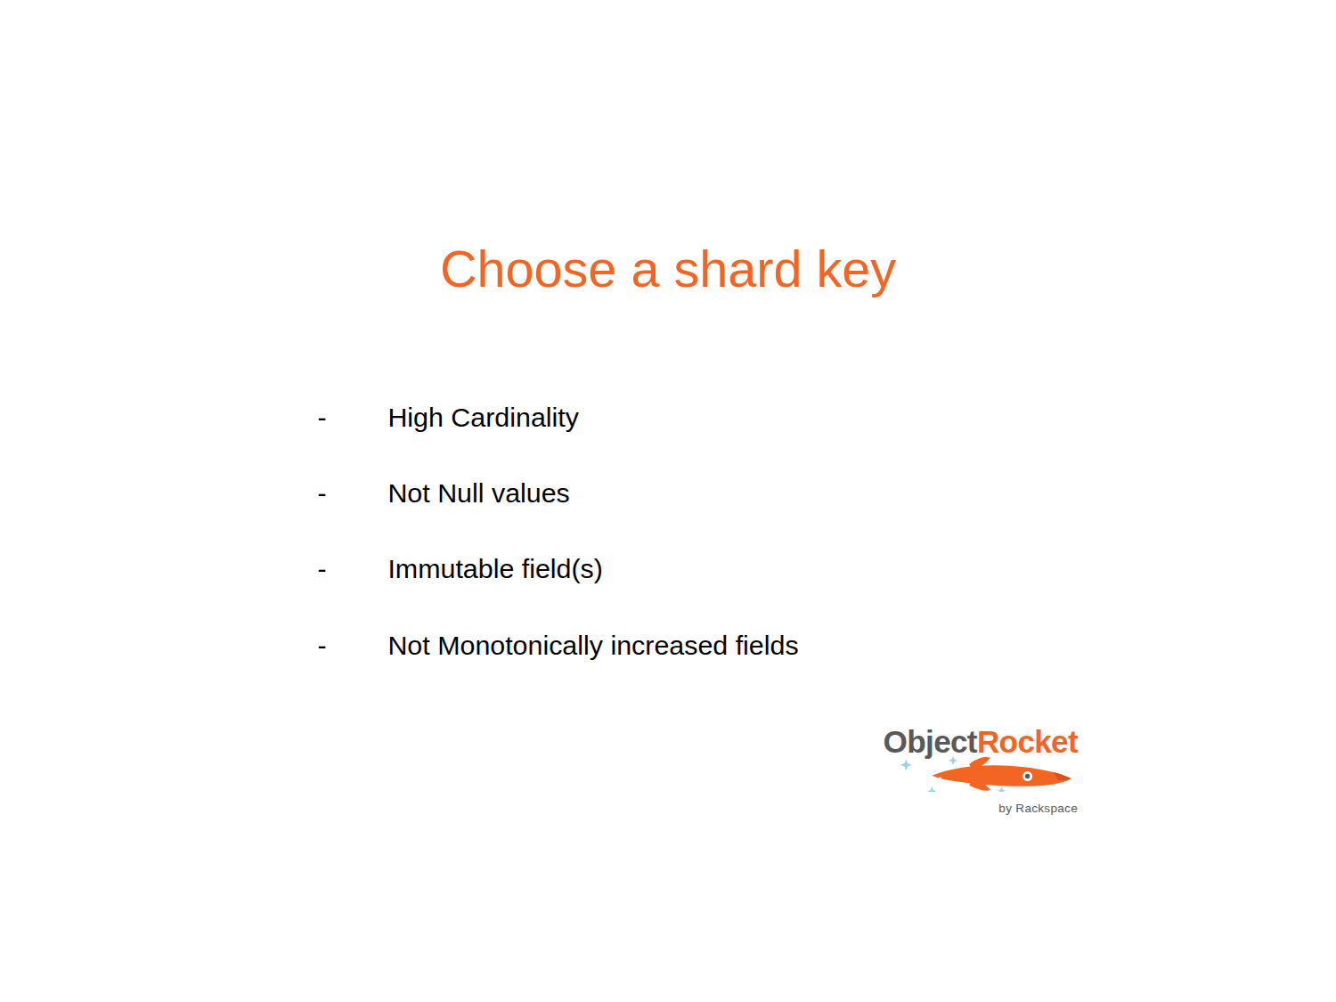Choose a shard key
-High Cardinality
-Not Null values
-Immutable field(s)
-Not Monotonically increased fields
Object Rocket
by Rackspace